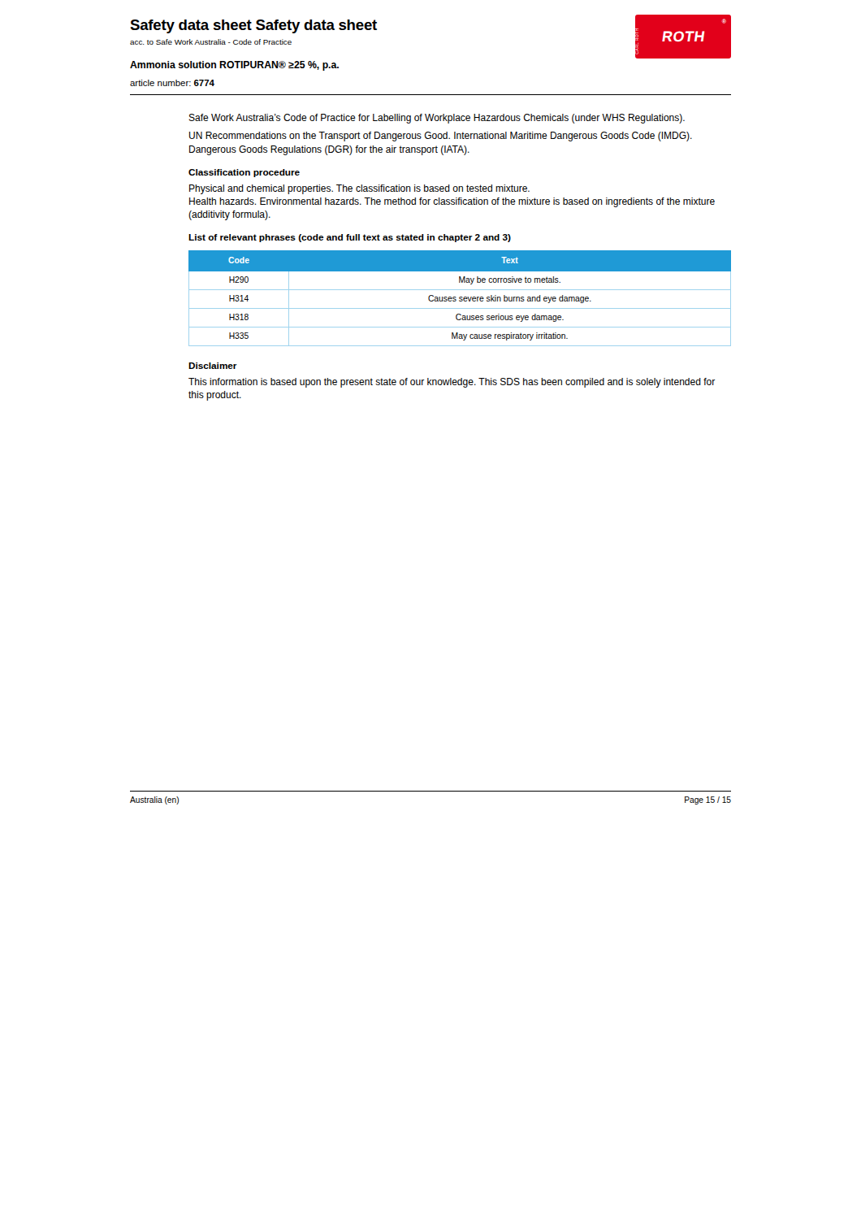® ROTH CARL ROTH
Safety data sheet Safety data sheet
acc. to Safe Work Australia - Code of Practice
Ammonia solution ROTIPURAN® ≥25 %, p.a.
article number: 6774
Safe Work Australia’s Code of Practice for Labelling of Workplace Hazardous Chemicals (under WHS Regulations).
UN Recommendations on the Transport of Dangerous Good. International Maritime Dangerous Goods Code (IMDG). Dangerous Goods Regulations (DGR) for the air transport (IATA).
Classification procedure
Physical and chemical properties. The classification is based on tested mixture.
Health hazards. Environmental hazards. The method for classification of the mixture is based on ingredients of the mixture (additivity formula).
List of relevant phrases (code and full text as stated in chapter 2 and 3)
| Code | Text |
| --- | --- |
| H290 | May be corrosive to metals. |
| H314 | Causes severe skin burns and eye damage. |
| H318 | Causes serious eye damage. |
| H335 | May cause respiratory irritation. |
Disclaimer
This information is based upon the present state of our knowledge. This SDS has been compiled and is solely intended for this product.
Australia (en) Page 15 / 15